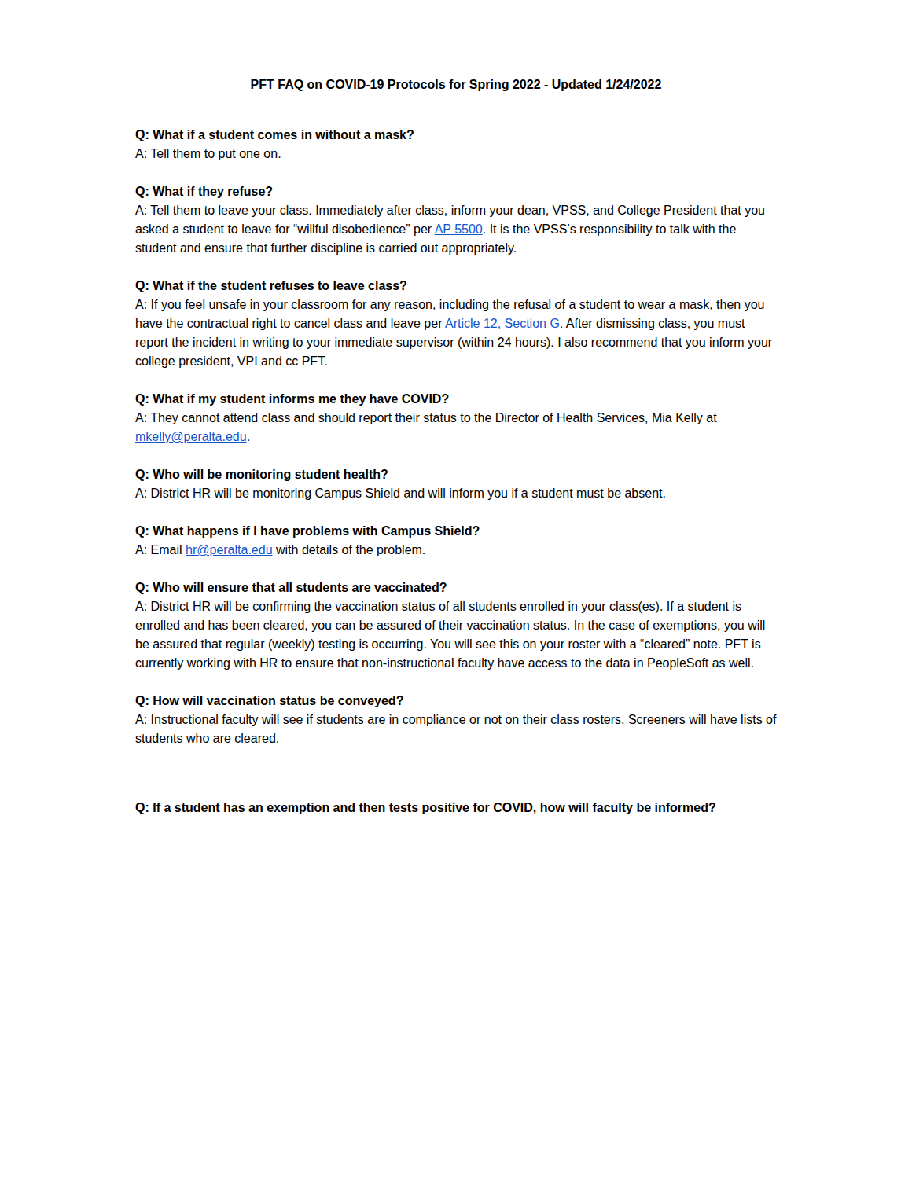PFT FAQ on COVID-19 Protocols for Spring 2022 - Updated 1/24/2022
Q: What if a student comes in without a mask?
A: Tell them to put one on.
Q: What if they refuse?
A: Tell them to leave your class. Immediately after class, inform your dean, VPSS, and College President that you asked a student to leave for “willful disobedience” per AP 5500. It is the VPSS’s responsibility to talk with the student and ensure that further discipline is carried out appropriately.
Q: What if the student refuses to leave class?
A: If you feel unsafe in your classroom for any reason, including the refusal of a student to wear a mask, then you have the contractual right to cancel class and leave per Article 12, Section G. After dismissing class, you must report the incident in writing to your immediate supervisor (within 24 hours). I also recommend that you inform your college president, VPI and cc PFT.
Q: What if my student informs me they have COVID?
A: They cannot attend class and should report their status to the Director of Health Services, Mia Kelly at mkelly@peralta.edu.
Q: Who will be monitoring student health?
A: District HR will be monitoring Campus Shield and will inform you if a student must be absent.
Q: What happens if I have problems with Campus Shield?
A: Email hr@peralta.edu with details of the problem.
Q: Who will ensure that all students are vaccinated?
A: District HR will be confirming the vaccination status of all students enrolled in your class(es). If a student is enrolled and has been cleared, you can be assured of their vaccination status. In the case of exemptions, you will be assured that regular (weekly) testing is occurring. You will see this on your roster with a “cleared” note. PFT is currently working with HR to ensure that non-instructional faculty have access to the data in PeopleSoft as well.
Q: How will vaccination status be conveyed?
A: Instructional faculty will see if students are in compliance or not on their class rosters. Screeners will have lists of students who are cleared.
Q: If a student has an exemption and then tests positive for COVID, how will faculty be informed?